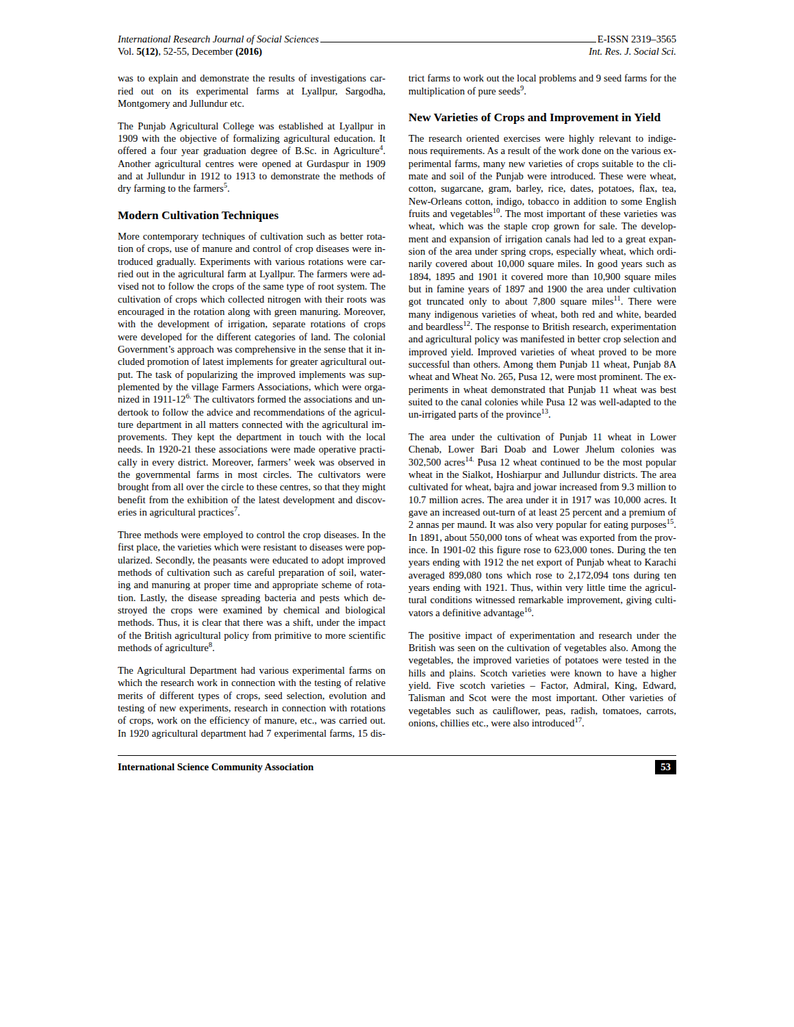International Research Journal of Social Sciences E-ISSN 2319–3565
Vol. 5(12), 52-55, December (2016) Int. Res. J. Social Sci.
was to explain and demonstrate the results of investigations carried out on its experimental farms at Lyallpur, Sargodha, Montgomery and Jullundur etc.
The Punjab Agricultural College was established at Lyallpur in 1909 with the objective of formalizing agricultural education. It offered a four year graduation degree of B.Sc. in Agriculture4. Another agricultural centres were opened at Gurdaspur in 1909 and at Jullundur in 1912 to 1913 to demonstrate the methods of dry farming to the farmers5.
Modern Cultivation Techniques
More contemporary techniques of cultivation such as better rotation of crops, use of manure and control of crop diseases were introduced gradually. Experiments with various rotations were carried out in the agricultural farm at Lyallpur. The farmers were advised not to follow the crops of the same type of root system. The cultivation of crops which collected nitrogen with their roots was encouraged in the rotation along with green manuring. Moreover, with the development of irrigation, separate rotations of crops were developed for the different categories of land. The colonial Government’s approach was comprehensive in the sense that it included promotion of latest implements for greater agricultural output. The task of popularizing the improved implements was supplemented by the village Farmers Associations, which were organized in 1911-126. The cultivators formed the associations and undertook to follow the advice and recommendations of the agriculture department in all matters connected with the agricultural improvements. They kept the department in touch with the local needs. In 1920-21 these associations were made operative practically in every district. Moreover, farmers’ week was observed in the governmental farms in most circles. The cultivators were brought from all over the circle to these centres, so that they might benefit from the exhibition of the latest development and discoveries in agricultural practices7.
Three methods were employed to control the crop diseases. In the first place, the varieties which were resistant to diseases were popularized. Secondly, the peasants were educated to adopt improved methods of cultivation such as careful preparation of soil, watering and manuring at proper time and appropriate scheme of rotation. Lastly, the disease spreading bacteria and pests which destroyed the crops were examined by chemical and biological methods. Thus, it is clear that there was a shift, under the impact of the British agricultural policy from primitive to more scientific methods of agriculture8.
The Agricultural Department had various experimental farms on which the research work in connection with the testing of relative merits of different types of crops, seed selection, evolution and testing of new experiments, research in connection with rotations of crops, work on the efficiency of manure, etc., was carried out. In 1920 agricultural department had 7 experimental farms, 15 district farms to work out the local problems and 9 seed farms for the multiplication of pure seeds9.
New Varieties of Crops and Improvement in Yield
The research oriented exercises were highly relevant to indigenous requirements. As a result of the work done on the various experimental farms, many new varieties of crops suitable to the climate and soil of the Punjab were introduced. These were wheat, cotton, sugarcane, gram, barley, rice, dates, potatoes, flax, tea, New-Orleans cotton, indigo, tobacco in addition to some English fruits and vegetables10. The most important of these varieties was wheat, which was the staple crop grown for sale. The development and expansion of irrigation canals had led to a great expansion of the area under spring crops, especially wheat, which ordinarily covered about 10,000 square miles. In good years such as 1894, 1895 and 1901 it covered more than 10,900 square miles but in famine years of 1897 and 1900 the area under cultivation got truncated only to about 7,800 square miles11. There were many indigenous varieties of wheat, both red and white, bearded and beardless12. The response to British research, experimentation and agricultural policy was manifested in better crop selection and improved yield. Improved varieties of wheat proved to be more successful than others. Among them Punjab 11 wheat, Punjab 8A wheat and Wheat No. 265, Pusa 12, were most prominent. The experiments in wheat demonstrated that Punjab 11 wheat was best suited to the canal colonies while Pusa 12 was well-adapted to the un-irrigated parts of the province13.
The area under the cultivation of Punjab 11 wheat in Lower Chenab, Lower Bari Doab and Lower Jhelum colonies was 302,500 acres14. Pusa 12 wheat continued to be the most popular wheat in the Sialkot, Hoshiarpur and Jullundur districts. The area cultivated for wheat, bajra and jowar increased from 9.3 million to 10.7 million acres. The area under it in 1917 was 10,000 acres. It gave an increased out-turn of at least 25 percent and a premium of 2 annas per maund. It was also very popular for eating purposes15. In 1891, about 550,000 tons of wheat was exported from the province. In 1901-02 this figure rose to 623,000 tones. During the ten years ending with 1912 the net export of Punjab wheat to Karachi averaged 899,080 tons which rose to 2,172,094 tons during ten years ending with 1921. Thus, within very little time the agricultural conditions witnessed remarkable improvement, giving cultivators a definitive advantage16.
The positive impact of experimentation and research under the British was seen on the cultivation of vegetables also. Among the vegetables, the improved varieties of potatoes were tested in the hills and plains. Scotch varieties were known to have a higher yield. Five scotch varieties – Factor, Admiral, King, Edward, Talisman and Scot were the most important. Other varieties of vegetables such as cauliflower, peas, radish, tomatoes, carrots, onions, chillies etc., were also introduced17.
International Science Community Association 53